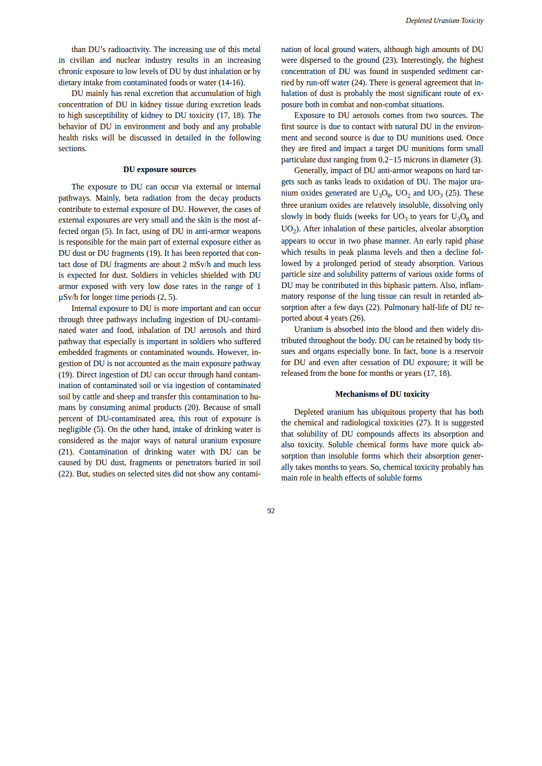Depleted Uranium Toxicity
than DU’s radioactivity. The increasing use of this metal in civilian and nuclear industry results in an increasing chronic exposure to low levels of DU by dust inhalation or by dietary intake from contaminated foods or water (14-16).
DU mainly has renal excretion that accumulation of high concentration of DU in kidney tissue during excretion leads to high susceptibility of kidney to DU toxicity (17, 18). The behavior of DU in environment and body and any probable health risks will be discussed in detailed in the following sections.
DU exposure sources
The exposure to DU can occur via external or internal pathways. Mainly, beta radiation from the decay products contribute to external exposure of DU. However, the cases of external exposures are very small and the skin is the most affected organ (5). In fact, using of DU in anti-armor weapons is responsible for the main part of external exposure either as DU dust or DU fragments (19). It has been reported that contact dose of DU fragments are about 2 mSv/h and much less is expected for dust. Soldiers in vehicles shielded with DU armor exposed with very low dose rates in the range of 1 µSv/h for longer time periods (2, 5).
Internal exposure to DU is more important and can occur through three pathways including ingestion of DU-contaminated water and food, inhalation of DU aerosols and third pathway that especially is important in soldiers who suffered embedded fragments or contaminated wounds. However, ingestion of DU is not accounted as the main exposure pathway (19). Direct ingestion of DU can occur through hand contamination of contaminated soil or via ingestion of contaminated soil by cattle and sheep and transfer this contamination to humans by consuming animal products (20). Because of small percent of DU-contaminated area, this rout of exposure is negligible (5). On the other hand, intake of drinking water is considered as the major ways of natural uranium exposure (21). Contamination of drinking water with DU can be caused by DU dust, fragments or penetrators buried in soil (22). But, studies on selected sites did not show any contamination of local ground waters, although high amounts of DU were dispersed to the ground (23). Interestingly, the highest concentration of DU was found in suspended sediment carried by run-off water (24). There is general agreement that inhalation of dust is probably the most significant route of exposure both in combat and non-combat situations.
Exposure to DU aerosols comes from two sources. The first source is due to contact with natural DU in the environment and second source is due to DU munitions used. Once they are fired and impact a target DU munitions form small particulate dust ranging from 0.2−15 microns in diameter (3).
Generally, impact of DU anti-armor weapons on hard targets such as tanks leads to oxidation of DU. The major uranium oxides generated are U3O8, UO2 and UO3 (25). These three uranium oxides are relatively insoluble, dissolving only slowly in body fluids (weeks for UO3 to years for U3O8 and UO2). After inhalation of these particles, alveolar absorption appears to occur in two phase manner. An early rapid phase which results in peak plasma levels and then a decline followed by a prolonged period of steady absorption. Various particle size and solubility patterns of various oxide forms of DU may be contributed in this biphasic pattern. Also, inflammatory response of the lung tissue can result in retarded absorption after a few days (22). Pulmonary half-life of DU reported about 4 years (26).
Uranium is absorbed into the blood and then widely distributed throughout the body. DU can be retained by body tissues and organs especially bone. In fact, bone is a reservoir for DU and even after cessation of DU exposure; it will be released from the bone for months or years (17, 18).
Mechanisms of DU toxicity
Depleted uranium has ubiquitous property that has both the chemical and radiological toxicities (27). It is suggested that solubility of DU compounds affects its absorption and also toxicity. Soluble chemical forms have more quick absorption than insoluble forms which their absorption generally takes months to years. So, chemical toxicity probably has main role in health effects of soluble forms
92